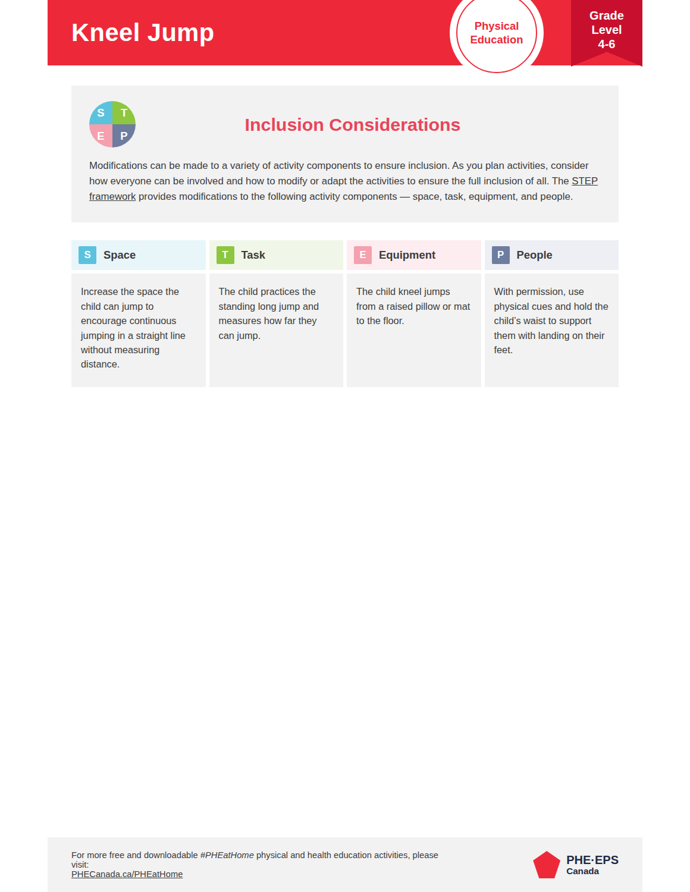Kneel Jump
Physical
Education
Grade
Level
4-6
S
T
E
P
Inclusion Considerations
Modifications can be made to a variety of activity components to ensure inclusion. As you plan activities, consider how everyone can be involved and how to modify or adapt the activities to ensure the full inclusion of all. The STEP framework provides modifications to the following activity components — space, task, equipment, and people.
SSpace
TTask
EEquipment
PPeople
Increase the space the child can jump to encourage continuous jumping in a straight line without measuring distance.
The child practices the standing long jump and measures how far they can jump.
The child kneel jumps from a raised pillow or mat to the floor.
With permission, use physical cues and hold the child’s waist to support them with landing on their feet.
For more free and downloadable #PHEatHome physical and health education activities, please visit:
PHECanada.ca/PHEatHome
PHE·EPSCanada